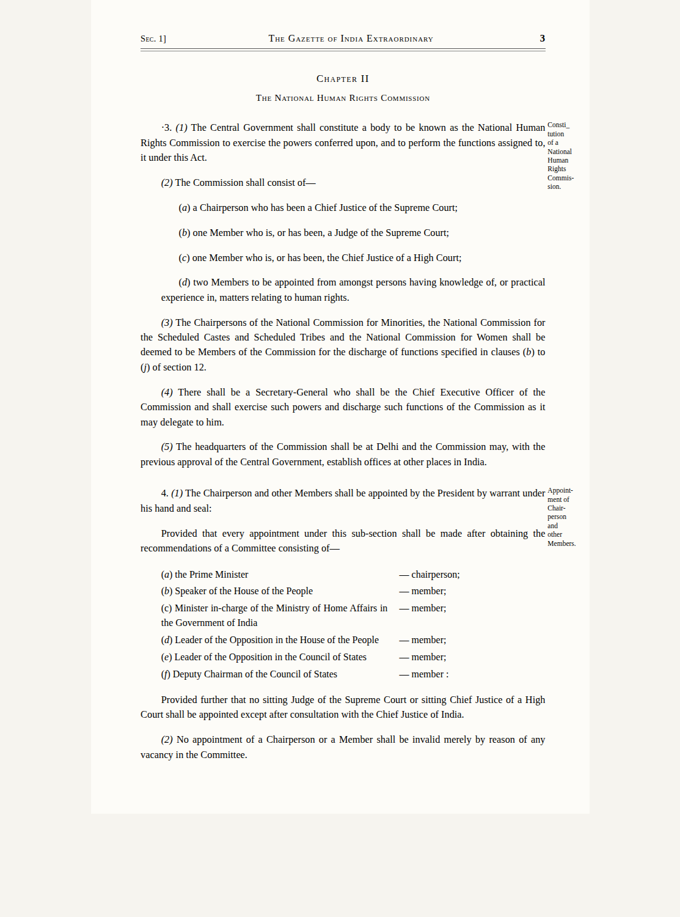Sec. 1]
The Gazette of India Extraordinary
3
Chapter II
The National Human Rights Commission
Consti_
tution
of a
National
Human
Rights
Commis-
sion.
·3. (1) The Central Government shall constitute a body to be known as the National Human Rights Commission to exercise the powers conferred upon, and to perform the functions assigned to, it under this Act.
(2) The Commission shall consist of—
(a) a Chairperson who has been a Chief Justice of the Supreme Court;
(b) one Member who is, or has been, a Judge of the Supreme Court;
(c) one Member who is, or has been, the Chief Justice of a High Court;
(d) two Members to be appointed from amongst persons having knowledge of, or practical experience in, matters relating to human rights.
(3) The Chairpersons of the National Commission for Minorities, the National Commission for the Scheduled Castes and Scheduled Tribes and the National Commission for Women shall be deemed to be Members of the Commission for the discharge of functions specified in clauses (b) to (j) of section 12.
(4) There shall be a Secretary-General who shall be the Chief Executive Officer of the Commission and shall exercise such powers and discharge such functions of the Commission as it may delegate to him.
(5) The headquarters of the Commission shall be at Delhi and the Commission may, with the previous approval of the Central Government, establish offices at other places in India.
Appoint-
ment of
Chair-
person
and
other
Members.
4. (1) The Chairperson and other Members shall be appointed by the President by warrant under his hand and seal:
Provided that every appointment under this sub-section shall be made after obtaining the recommendations of a Committee consisting of—
| ( a ) the Prime Minister | — chairperson; |
| ( b ) Speaker of the House of the People | — member; |
| (c) Minister in-charge of the Ministry of Home Affairs in the Government of India | — member; |
| ( d ) Leader of the Opposition in the House of the People | — member; |
| ( e ) Leader of the Opposition in the Council of States | — member; |
| ( f ) Deputy Chairman of the Council of States | — member : |
Provided further that no sitting Judge of the Supreme Court or sitting Chief Justice of a High Court shall be appointed except after consultation with the Chief Justice of India.
(2) No appointment of a Chairperson or a Member shall be invalid merely by reason of any vacancy in the Committee.